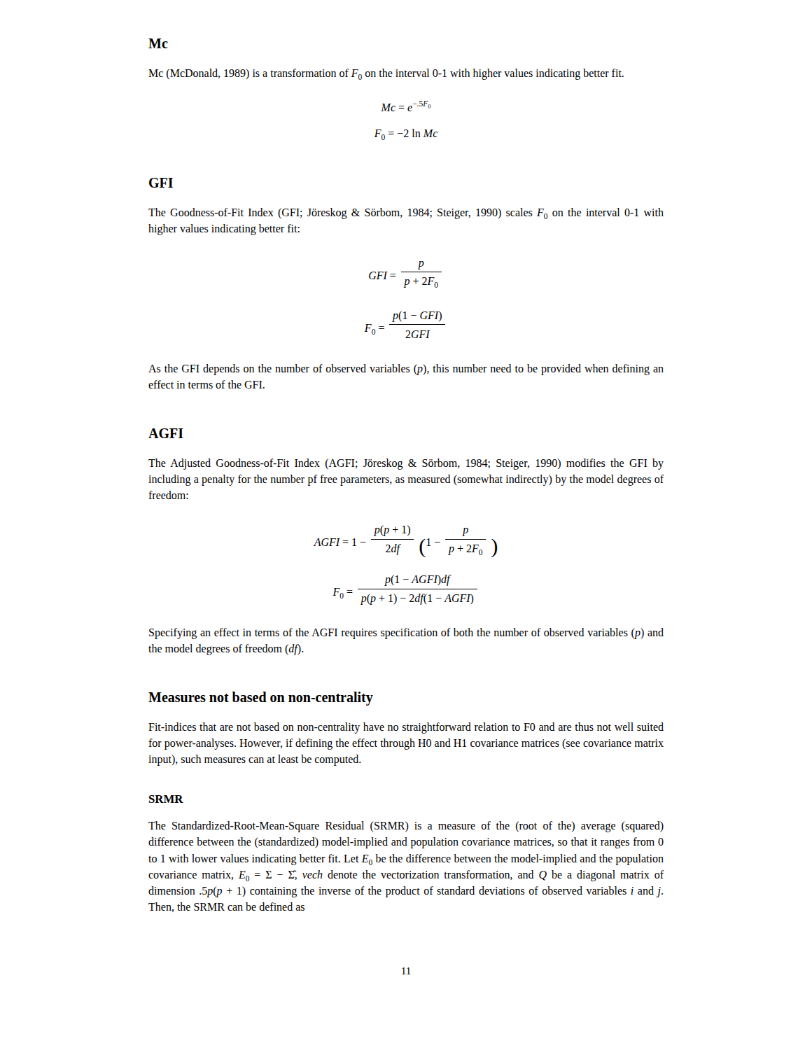Mc
Mc (McDonald, 1989) is a transformation of F0 on the interval 0-1 with higher values indicating better fit.
Mc = e−.5F0
F0 = −2 ln Mc
GFI
The Goodness-of-Fit Index (GFI; Jöreskog & Sörbom, 1984; Steiger, 1990) scales F0 on the interval 0-1 with higher values indicating better fit:
GFI = p p + 2F0
F0 = p(1 − GFI) 2GFI
As the GFI depends on the number of observed variables (p), this number need to be provided when defining an effect in terms of the GFI.
AGFI
The Adjusted Goodness-of-Fit Index (AGFI; Jöreskog & Sörbom, 1984; Steiger, 1990) modifies the GFI by including a penalty for the number pf free parameters, as measured (somewhat indirectly) by the model degrees of freedom:
AGFI = 1 − p(p + 1) 2df (1 − p p + 2F0 )
F0 = p(1 − AGFI)df p(p + 1) − 2df(1 − AGFI)
Specifying an effect in terms of the AGFI requires specification of both the number of observed variables (p) and the model degrees of freedom (df).
Measures not based on non-centrality
Fit-indices that are not based on non-centrality have no straightforward relation to F0 and are thus not well suited for power-analyses. However, if defining the effect through H0 and H1 covariance matrices (see covariance matrix input), such measures can at least be computed.
SRMR
The Standardized-Root-Mean-Square Residual (SRMR) is a measure of the (root of the) average (squared) difference between the (standardized) model-implied and population covariance matrices, so that it ranges from 0 to 1 with lower values indicating better fit. Let E0 be the difference between the model-implied and the population covariance matrix, E0 = Σ − Σ̂, vech denote the vectorization transformation, and Q be a diagonal matrix of dimension .5p(p + 1) containing the inverse of the product of standard deviations of observed variables i and j. Then, the SRMR can be defined as
11